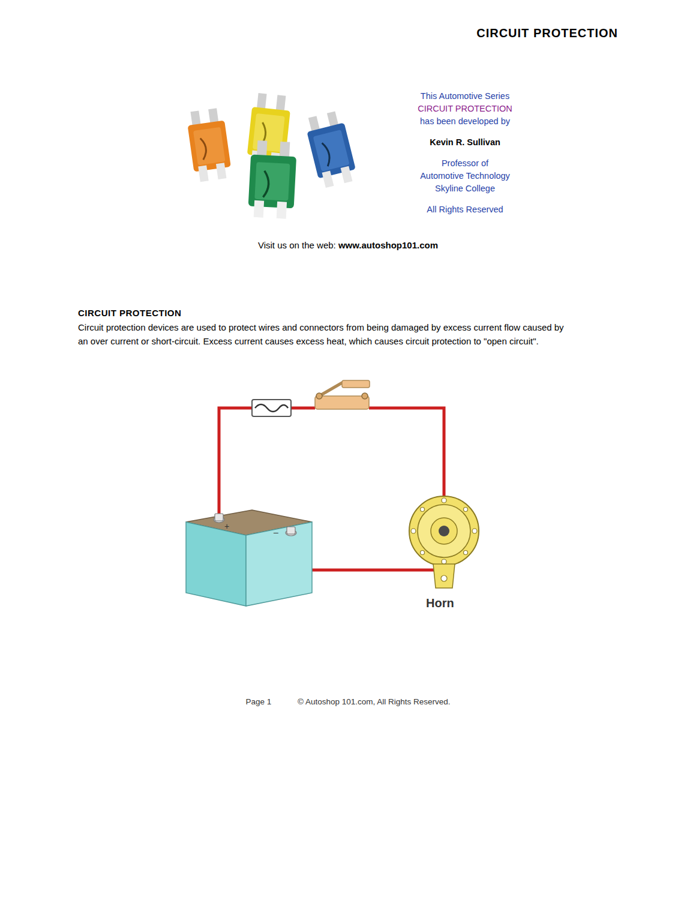CIRCUIT PROTECTION
This Automotive Series
CIRCUIT PROTECTION
has been developed by
Kevin R. Sullivan
Professor of
Automotive Technology
Skyline College
All Rights Reserved
Visit us on the web: www.autoshop101.com
CIRCUIT PROTECTION
Circuit protection devices are used to protect wires and connectors from being damaged by excess current flow caused by an over current or short-circuit. Excess current causes excess heat, which causes circuit protection to "open circuit".
+ – Horn
Page 1 © Autoshop 101.com, All Rights Reserved.